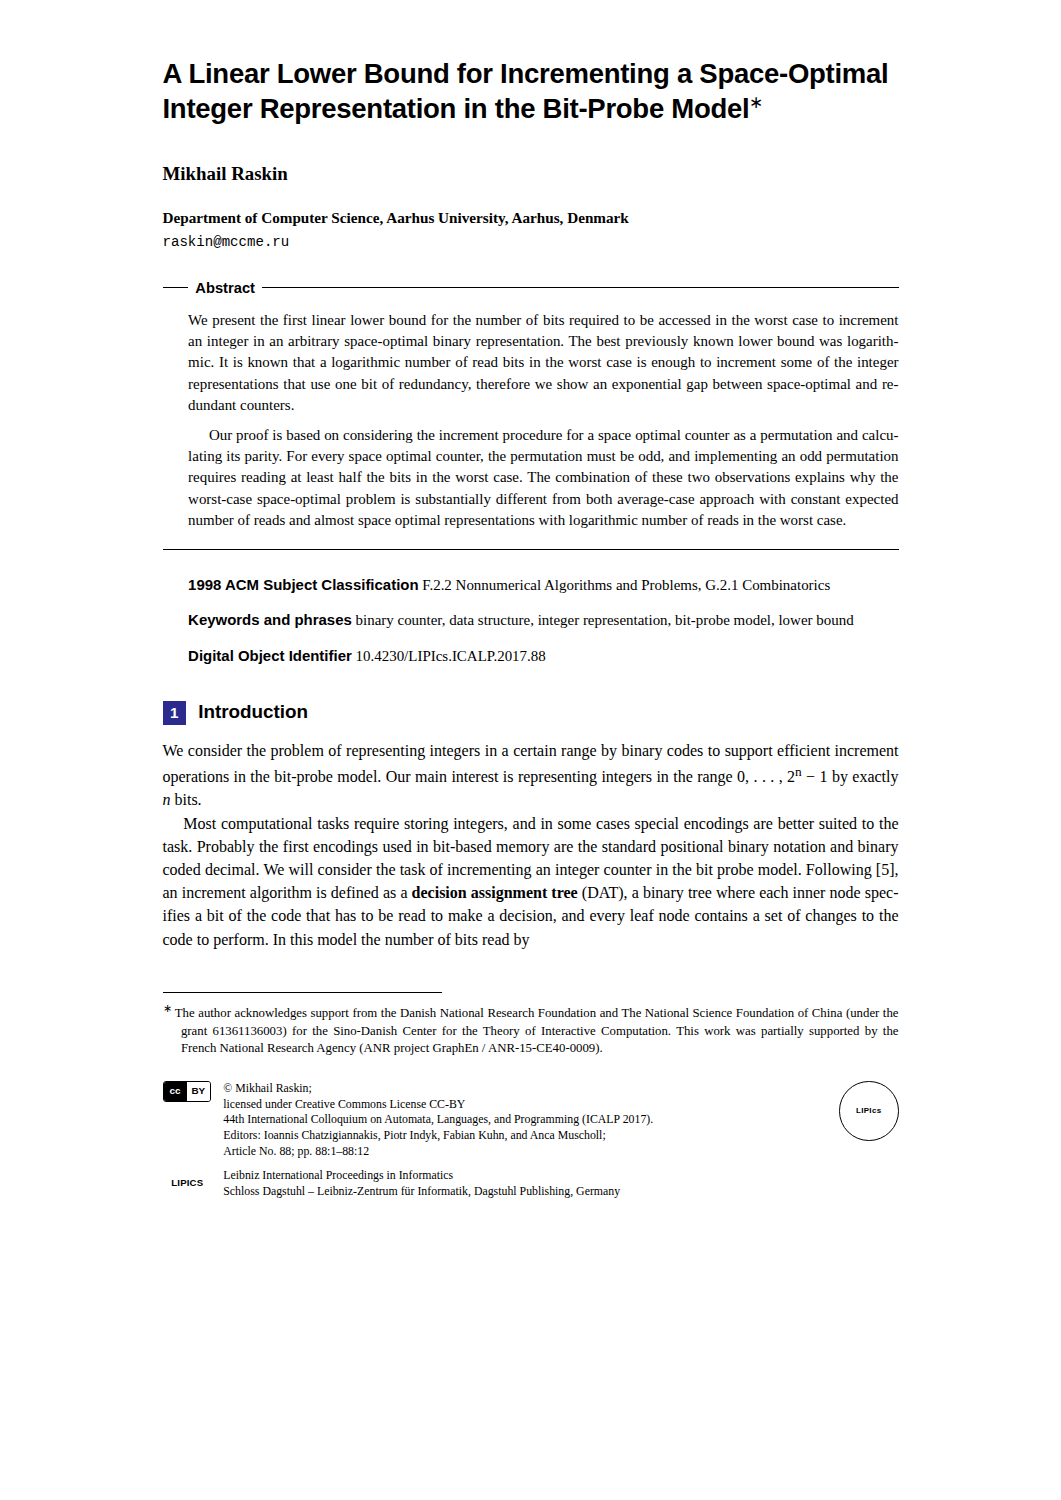A Linear Lower Bound for Incrementing a Space-Optimal Integer Representation in the Bit-Probe Model∗
Mikhail Raskin
Department of Computer Science, Aarhus University, Aarhus, Denmark
raskin@mccme.ru
We present the first linear lower bound for the number of bits required to be accessed in the worst case to increment an integer in an arbitrary space-optimal binary representation. The best previously known lower bound was logarithmic. It is known that a logarithmic number of read bits in the worst case is enough to increment some of the integer representations that use one bit of redundancy, therefore we show an exponential gap between space-optimal and redundant counters.
Our proof is based on considering the increment procedure for a space optimal counter as a permutation and calculating its parity. For every space optimal counter, the permutation must be odd, and implementing an odd permutation requires reading at least half the bits in the worst case. The combination of these two observations explains why the worst-case space-optimal problem is substantially different from both average-case approach with constant expected number of reads and almost space optimal representations with logarithmic number of reads in the worst case.
1998 ACM Subject Classification F.2.2 Nonnumerical Algorithms and Problems, G.2.1 Combinatorics
Keywords and phrases binary counter, data structure, integer representation, bit-probe model, lower bound
Digital Object Identifier 10.4230/LIPIcs.ICALP.2017.88
1 Introduction
We consider the problem of representing integers in a certain range by binary codes to support efficient increment operations in the bit-probe model. Our main interest is representing integers in the range 0, . . . , 2n − 1 by exactly n bits.
Most computational tasks require storing integers, and in some cases special encodings are better suited to the task. Probably the first encodings used in bit-based memory are the standard positional binary notation and binary coded decimal. We will consider the task of incrementing an integer counter in the bit probe model. Following [5], an increment algorithm is defined as a decision assignment tree (DAT), a binary tree where each inner node specifies a bit of the code that has to be read to make a decision, and every leaf node contains a set of changes to the code to perform. In this model the number of bits read by
∗ The author acknowledges support from the Danish National Research Foundation and The National Science Foundation of China (under the grant 61361136003) for the Sino-Danish Center for the Theory of Interactive Computation. This work was partially supported by the French National Research Agency (ANR project GraphEn / ANR-15-CE40-0009).
cc BY
© Mikhail Raskin;
licensed under Creative Commons License CC-BY
44th International Colloquium on Automata, Languages, and Programming (ICALP 2017).
Editors: Ioannis Chatzigiannakis, Piotr Indyk, Fabian Kuhn, and Anca Muscholl;
Article No. 88; pp. 88:1–88:12
LIPICS
Leibniz International Proceedings in Informatics
Schloss Dagstuhl – Leibniz-Zentrum für Informatik, Dagstuhl Publishing, Germany